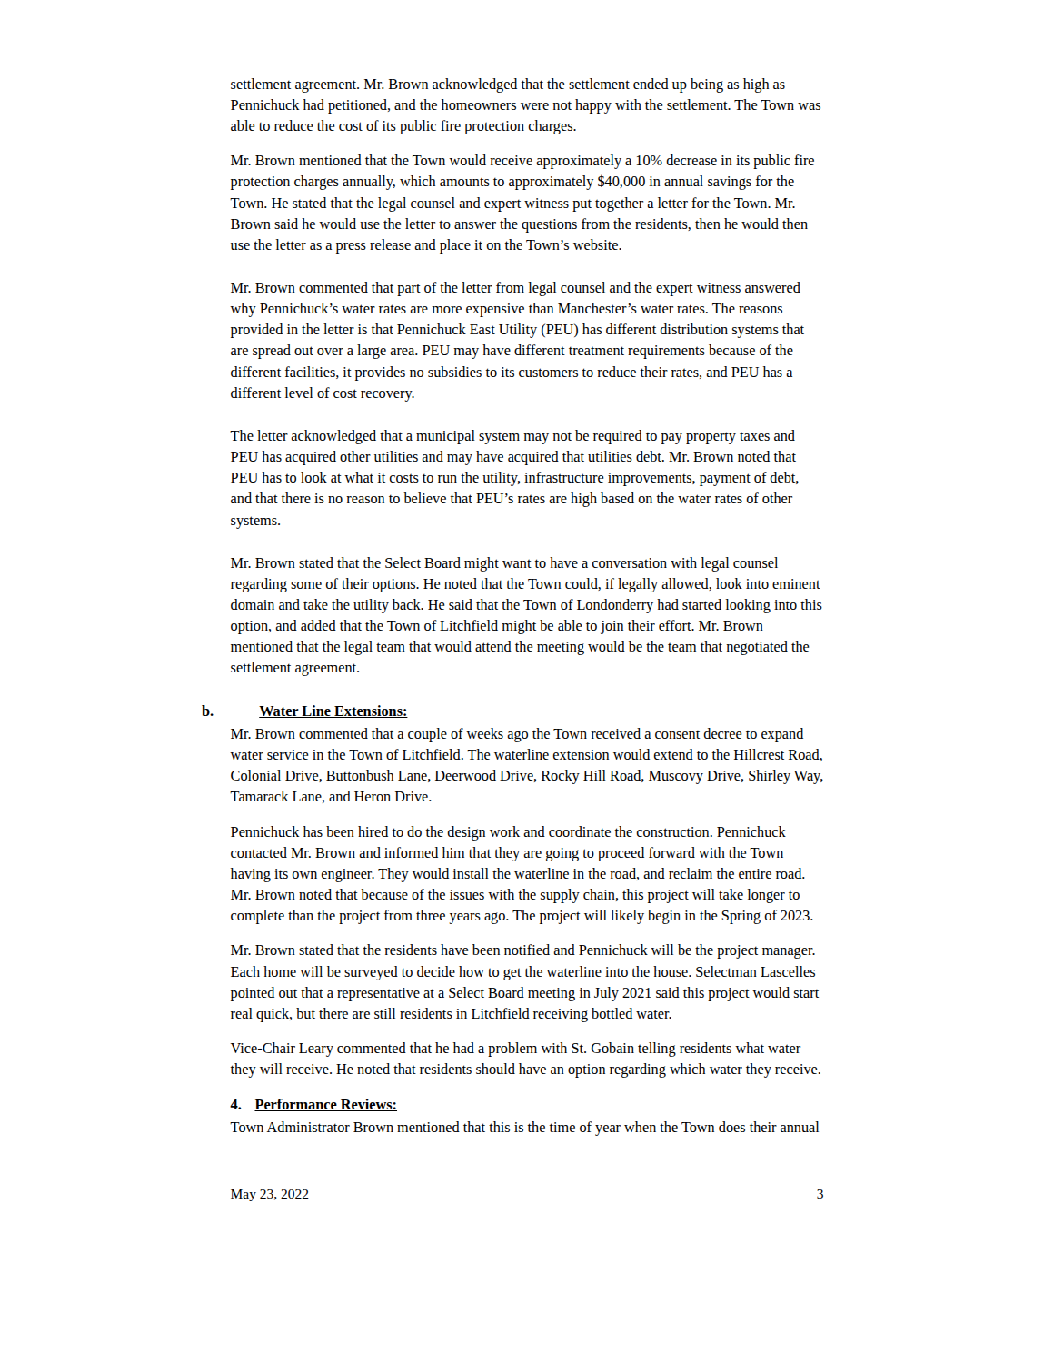settlement agreement. Mr. Brown acknowledged that the settlement ended up being as high as Pennichuck had petitioned, and the homeowners were not happy with the settlement. The Town was able to reduce the cost of its public fire protection charges.
Mr. Brown mentioned that the Town would receive approximately a 10% decrease in its public fire protection charges annually, which amounts to approximately $40,000 in annual savings for the Town. He stated that the legal counsel and expert witness put together a letter for the Town. Mr. Brown said he would use the letter to answer the questions from the residents, then he would then use the letter as a press release and place it on the Town’s website.
Mr. Brown commented that part of the letter from legal counsel and the expert witness answered why Pennichuck’s water rates are more expensive than Manchester’s water rates. The reasons provided in the letter is that Pennichuck East Utility (PEU) has different distribution systems that are spread out over a large area. PEU may have different treatment requirements because of the different facilities, it provides no subsidies to its customers to reduce their rates, and PEU has a different level of cost recovery.
The letter acknowledged that a municipal system may not be required to pay property taxes and PEU has acquired other utilities and may have acquired that utilities debt. Mr. Brown noted that PEU has to look at what it costs to run the utility, infrastructure improvements, payment of debt, and that there is no reason to believe that PEU’s rates are high based on the water rates of other systems.
Mr. Brown stated that the Select Board might want to have a conversation with legal counsel regarding some of their options. He noted that the Town could, if legally allowed, look into eminent domain and take the utility back. He said that the Town of Londonderry had started looking into this option, and added that the Town of Litchfield might be able to join their effort. Mr. Brown mentioned that the legal team that would attend the meeting would be the team that negotiated the settlement agreement.
b. Water Line Extensions:
Mr. Brown commented that a couple of weeks ago the Town received a consent decree to expand water service in the Town of Litchfield. The waterline extension would extend to the Hillcrest Road, Colonial Drive, Buttonbush Lane, Deerwood Drive, Rocky Hill Road, Muscovy Drive, Shirley Way, Tamarack Lane, and Heron Drive.
Pennichuck has been hired to do the design work and coordinate the construction. Pennichuck contacted Mr. Brown and informed him that they are going to proceed forward with the Town having its own engineer. They would install the waterline in the road, and reclaim the entire road. Mr. Brown noted that because of the issues with the supply chain, this project will take longer to complete than the project from three years ago. The project will likely begin in the Spring of 2023.
Mr. Brown stated that the residents have been notified and Pennichuck will be the project manager. Each home will be surveyed to decide how to get the waterline into the house. Selectman Lascelles pointed out that a representative at a Select Board meeting in July 2021 said this project would start real quick, but there are still residents in Litchfield receiving bottled water.
Vice-Chair Leary commented that he had a problem with St. Gobain telling residents what water they will receive. He noted that residents should have an option regarding which water they receive.
4. Performance Reviews:
Town Administrator Brown mentioned that this is the time of year when the Town does their annual
May 23, 2022 3